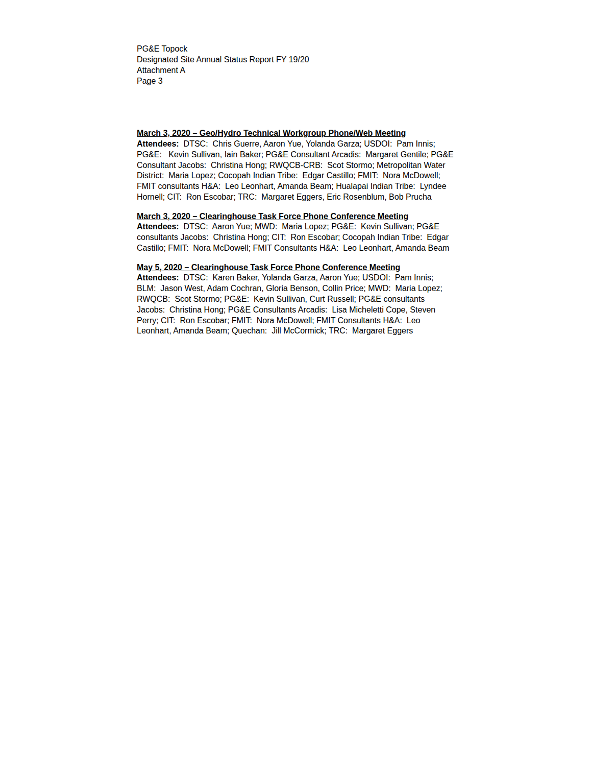PG&E Topock
Designated Site Annual Status Report FY 19/20
Attachment A
Page 3
March 3, 2020 – Geo/Hydro Technical Workgroup Phone/Web Meeting
Attendees: DTSC: Chris Guerre, Aaron Yue, Yolanda Garza; USDOI: Pam Innis; PG&E: Kevin Sullivan, Iain Baker; PG&E Consultant Arcadis: Margaret Gentile; PG&E Consultant Jacobs: Christina Hong; RWQCB-CRB: Scot Stormo; Metropolitan Water District: Maria Lopez; Cocopah Indian Tribe: Edgar Castillo; FMIT: Nora McDowell; FMIT consultants H&A: Leo Leonhart, Amanda Beam; Hualapai Indian Tribe: Lyndee Hornell; CIT: Ron Escobar; TRC: Margaret Eggers, Eric Rosenblum, Bob Prucha
March 3, 2020 – Clearinghouse Task Force Phone Conference Meeting
Attendees: DTSC: Aaron Yue; MWD: Maria Lopez; PG&E: Kevin Sullivan; PG&E consultants Jacobs: Christina Hong; CIT: Ron Escobar; Cocopah Indian Tribe: Edgar Castillo; FMIT: Nora McDowell; FMIT Consultants H&A: Leo Leonhart, Amanda Beam
May 5, 2020 – Clearinghouse Task Force Phone Conference Meeting
Attendees: DTSC: Karen Baker, Yolanda Garza, Aaron Yue; USDOI: Pam Innis; BLM: Jason West, Adam Cochran, Gloria Benson, Collin Price; MWD: Maria Lopez; RWQCB: Scot Stormo; PG&E: Kevin Sullivan, Curt Russell; PG&E consultants Jacobs: Christina Hong; PG&E Consultants Arcadis: Lisa Micheletti Cope, Steven Perry; CIT: Ron Escobar; FMIT: Nora McDowell; FMIT Consultants H&A: Leo Leonhart, Amanda Beam; Quechan: Jill McCormick; TRC: Margaret Eggers